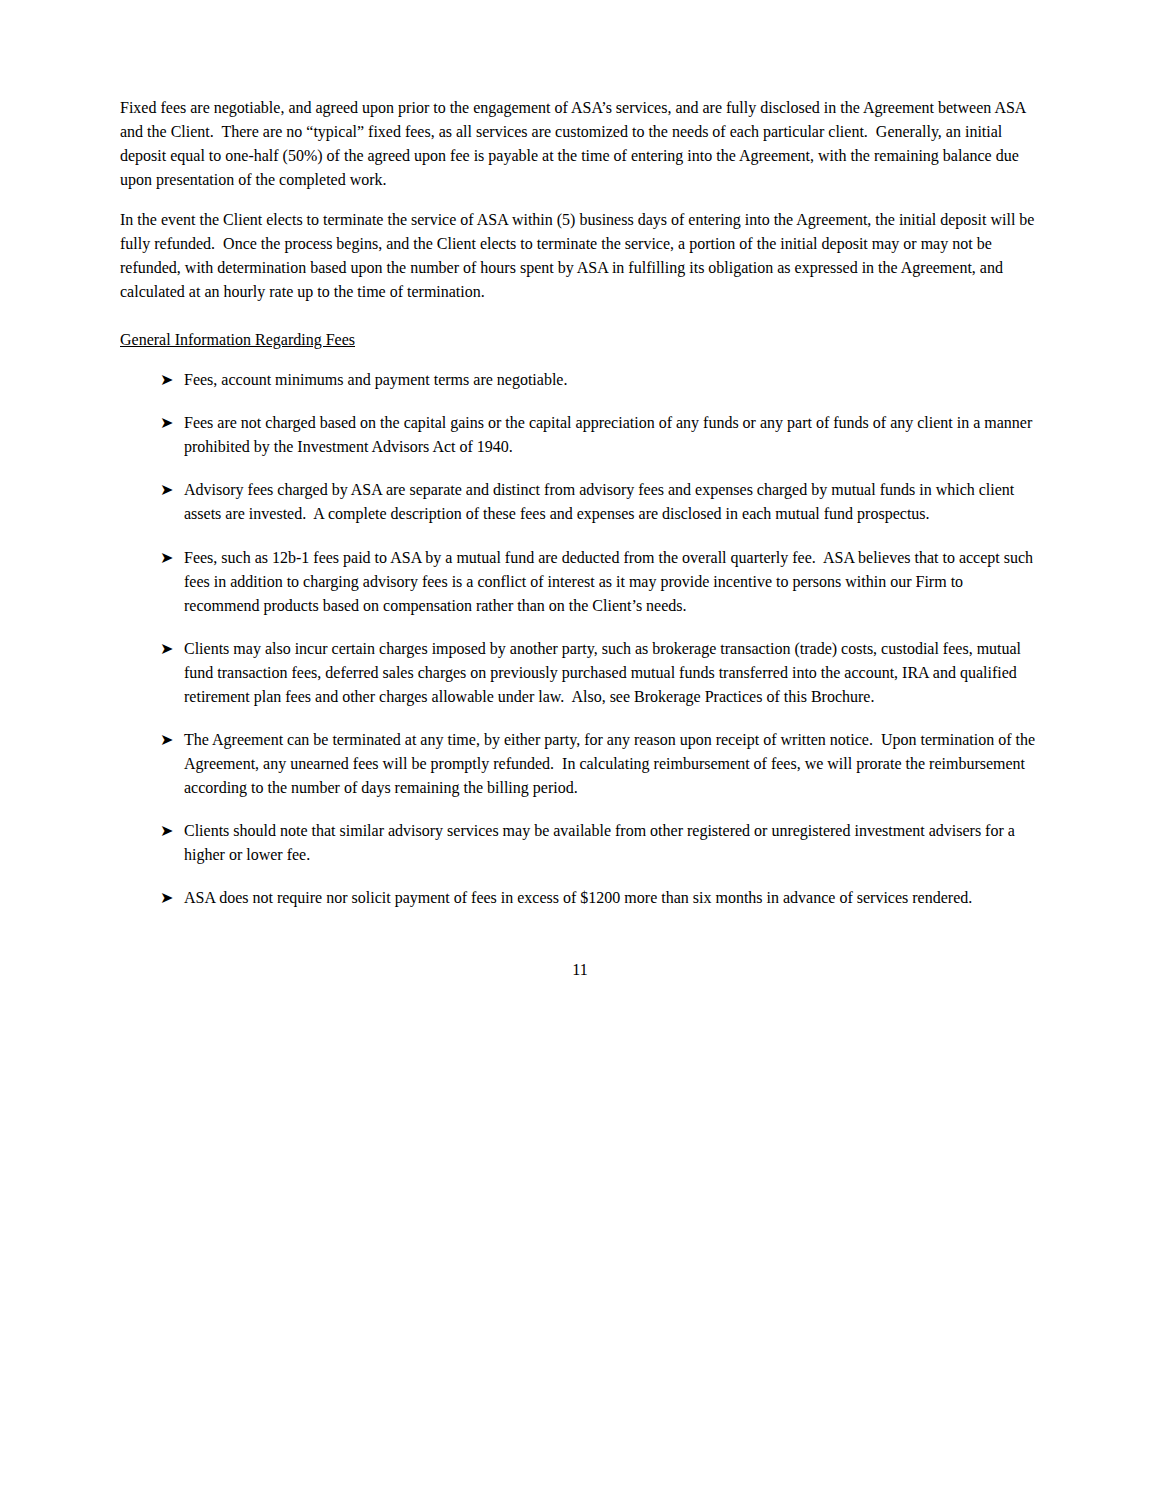Fixed fees are negotiable, and agreed upon prior to the engagement of ASA’s services, and are fully disclosed in the Agreement between ASA and the Client. There are no “typical” fixed fees, as all services are customized to the needs of each particular client. Generally, an initial deposit equal to one-half (50%) of the agreed upon fee is payable at the time of entering into the Agreement, with the remaining balance due upon presentation of the completed work.
In the event the Client elects to terminate the service of ASA within (5) business days of entering into the Agreement, the initial deposit will be fully refunded. Once the process begins, and the Client elects to terminate the service, a portion of the initial deposit may or may not be refunded, with determination based upon the number of hours spent by ASA in fulfilling its obligation as expressed in the Agreement, and calculated at an hourly rate up to the time of termination.
General Information Regarding Fees
Fees, account minimums and payment terms are negotiable.
Fees are not charged based on the capital gains or the capital appreciation of any funds or any part of funds of any client in a manner prohibited by the Investment Advisors Act of 1940.
Advisory fees charged by ASA are separate and distinct from advisory fees and expenses charged by mutual funds in which client assets are invested. A complete description of these fees and expenses are disclosed in each mutual fund prospectus.
Fees, such as 12b-1 fees paid to ASA by a mutual fund are deducted from the overall quarterly fee. ASA believes that to accept such fees in addition to charging advisory fees is a conflict of interest as it may provide incentive to persons within our Firm to recommend products based on compensation rather than on the Client’s needs.
Clients may also incur certain charges imposed by another party, such as brokerage transaction (trade) costs, custodial fees, mutual fund transaction fees, deferred sales charges on previously purchased mutual funds transferred into the account, IRA and qualified retirement plan fees and other charges allowable under law. Also, see Brokerage Practices of this Brochure.
The Agreement can be terminated at any time, by either party, for any reason upon receipt of written notice. Upon termination of the Agreement, any unearned fees will be promptly refunded. In calculating reimbursement of fees, we will prorate the reimbursement according to the number of days remaining the billing period.
Clients should note that similar advisory services may be available from other registered or unregistered investment advisers for a higher or lower fee.
ASA does not require nor solicit payment of fees in excess of $1200 more than six months in advance of services rendered.
11